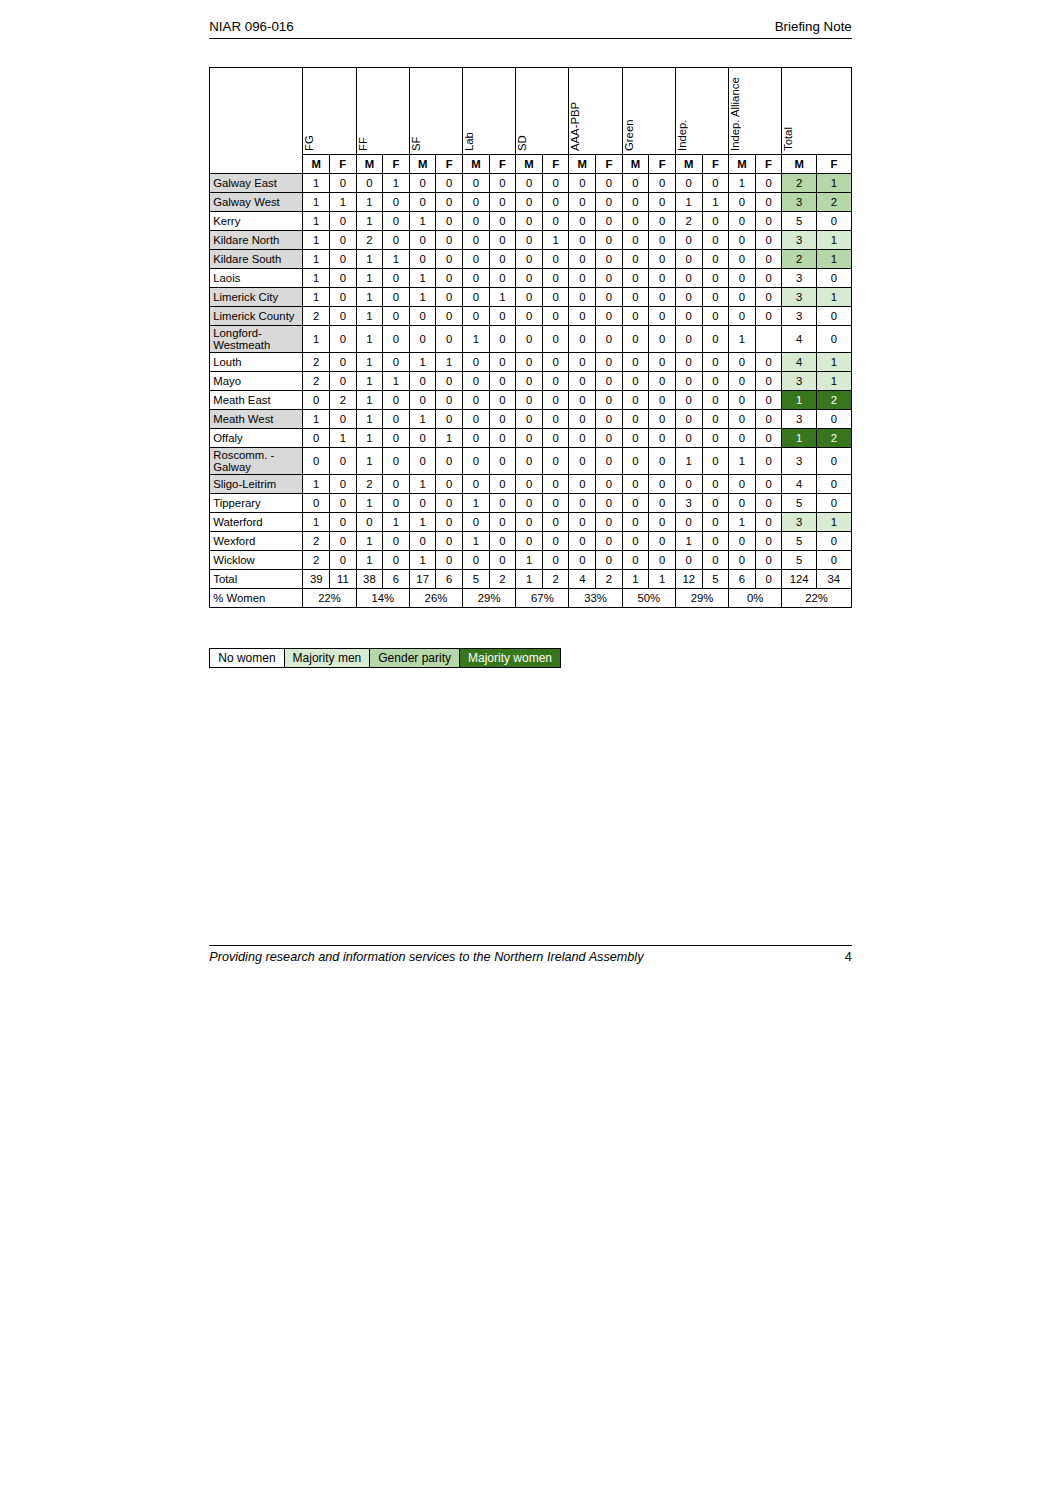NIAR 096-016
Briefing Note
| | FG | FF | SF | Lab | SD | AAA-PBP | Green | Indep. | Indep. Alliance | Total |
| --- | --- | --- | --- | --- | --- | --- | --- | --- | --- | --- |
| M | F | M | F | M | F | M | F | M | F | M | F | M | F | M | F | M | F | M | F |
| Galway East | 1 | 0 | 0 | 1 | 0 | 0 | 0 | 0 | 0 | 0 | 0 | 0 | 0 | 0 | 0 | 0 | 1 | 0 | 2 | 1 |
| Galway West | 1 | 1 | 1 | 0 | 0 | 0 | 0 | 0 | 0 | 0 | 0 | 0 | 0 | 0 | 1 | 1 | 0 | 0 | 3 | 2 |
| Kerry | 1 | 0 | 1 | 0 | 1 | 0 | 0 | 0 | 0 | 0 | 0 | 0 | 0 | 0 | 2 | 0 | 0 | 0 | 5 | 0 |
| Kildare North | 1 | 0 | 2 | 0 | 0 | 0 | 0 | 0 | 0 | 1 | 0 | 0 | 0 | 0 | 0 | 0 | 0 | 0 | 3 | 1 |
| Kildare South | 1 | 0 | 1 | 1 | 0 | 0 | 0 | 0 | 0 | 0 | 0 | 0 | 0 | 0 | 0 | 0 | 0 | 0 | 2 | 1 |
| Laois | 1 | 0 | 1 | 0 | 1 | 0 | 0 | 0 | 0 | 0 | 0 | 0 | 0 | 0 | 0 | 0 | 0 | 0 | 3 | 0 |
| Limerick City | 1 | 0 | 1 | 0 | 1 | 0 | 0 | 1 | 0 | 0 | 0 | 0 | 0 | 0 | 0 | 0 | 0 | 0 | 3 | 1 |
| Limerick County | 2 | 0 | 1 | 0 | 0 | 0 | 0 | 0 | 0 | 0 | 0 | 0 | 0 | 0 | 0 | 0 | 0 | 0 | 3 | 0 |
| Longford-Westmeath | 1 | 0 | 1 | 0 | 0 | 0 | 1 | 0 | 0 | 0 | 0 | 0 | 0 | 0 | 0 | 0 | 1 | | 4 | 0 |
| Louth | 2 | 0 | 1 | 0 | 1 | 1 | 0 | 0 | 0 | 0 | 0 | 0 | 0 | 0 | 0 | 0 | 0 | 0 | 4 | 1 |
| Mayo | 2 | 0 | 1 | 1 | 0 | 0 | 0 | 0 | 0 | 0 | 0 | 0 | 0 | 0 | 0 | 0 | 0 | 0 | 3 | 1 |
| Meath East | 0 | 2 | 1 | 0 | 0 | 0 | 0 | 0 | 0 | 0 | 0 | 0 | 0 | 0 | 0 | 0 | 0 | 0 | 1 | 2 |
| Meath West | 1 | 0 | 1 | 0 | 1 | 0 | 0 | 0 | 0 | 0 | 0 | 0 | 0 | 0 | 0 | 0 | 0 | 0 | 3 | 0 |
| Offaly | 0 | 1 | 1 | 0 | 0 | 1 | 0 | 0 | 0 | 0 | 0 | 0 | 0 | 0 | 0 | 0 | 0 | 0 | 1 | 2 |
| Roscomm. - Galway | 0 | 0 | 1 | 0 | 0 | 0 | 0 | 0 | 0 | 0 | 0 | 0 | 0 | 0 | 1 | 0 | 1 | 0 | 3 | 0 |
| Sligo-Leitrim | 1 | 0 | 2 | 0 | 1 | 0 | 0 | 0 | 0 | 0 | 0 | 0 | 0 | 0 | 0 | 0 | 0 | 0 | 4 | 0 |
| Tipperary | 0 | 0 | 1 | 0 | 0 | 0 | 1 | 0 | 0 | 0 | 0 | 0 | 0 | 0 | 3 | 0 | 0 | 0 | 5 | 0 |
| Waterford | 1 | 0 | 0 | 1 | 1 | 0 | 0 | 0 | 0 | 0 | 0 | 0 | 0 | 0 | 0 | 0 | 1 | 0 | 3 | 1 |
| Wexford | 2 | 0 | 1 | 0 | 0 | 0 | 1 | 0 | 0 | 0 | 0 | 0 | 0 | 0 | 1 | 0 | 0 | 0 | 5 | 0 |
| Wicklow | 2 | 0 | 1 | 0 | 1 | 0 | 0 | 0 | 1 | 0 | 0 | 0 | 0 | 0 | 0 | 0 | 0 | 0 | 5 | 0 |
| Total | 39 | 11 | 38 | 6 | 17 | 6 | 5 | 2 | 1 | 2 | 4 | 2 | 1 | 1 | 12 | 5 | 6 | 0 | 124 | 34 |
| % Women | 22% | 14% | 26% | 29% | 67% | 33% | 50% | 29% | 0% | 22% |
| No women | Majority men | Gender parity | Majority women |
Providing research and information services to the Northern Ireland Assembly
4